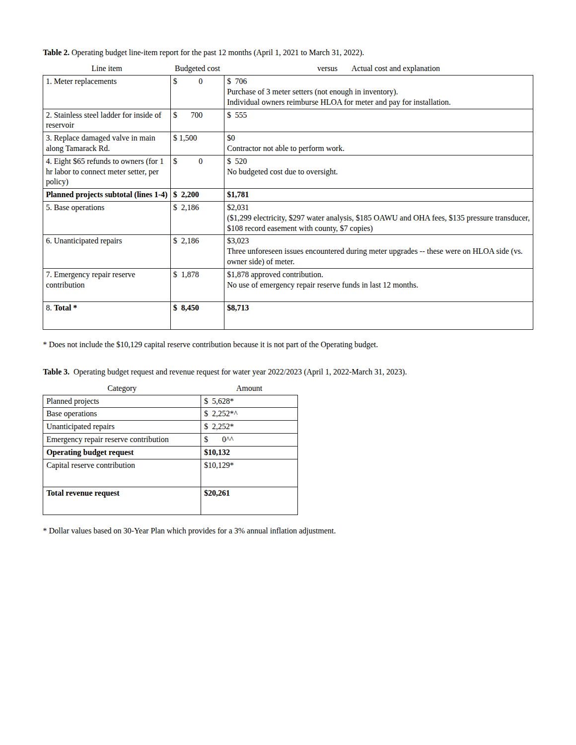Table 2. Operating budget line-item report for the past 12 months (April 1, 2021 to March 31, 2022).
| Line item | Budgeted cost | versus Actual cost and explanation |
| 1. Meter replacements | $ 0 | $ 706 Purchase of 3 meter setters (not enough in inventory). Individual owners reimburse HLOA for meter and pay for installation. |
| 2. Stainless steel ladder for inside of reservoir | $ 700 | $ 555 |
| 3. Replace damaged valve in main along Tamarack Rd. | $ 1,500 | $ 0 Contractor not able to perform work. |
| 4. Eight $65 refunds to owners (for 1 hr labor to connect meter setter, per policy) | $ 0 | $ 520 No budgeted cost due to oversight. |
| Planned projects subtotal (lines 1-4) | $ 2,200 | $1,781 |
| 5. Base operations | $ 2,186 | $2,031 ($1,299 electricity, $297 water analysis, $185 OAWU and OHA fees, $135 pressure transducer, $108 record easement with county, $7 copies) |
| 6. Unanticipated repairs | $ 2,186 | $3,023 Three unforeseen issues encountered during meter upgrades -- these were on HLOA side (vs. owner side) of meter. |
| 7. Emergency repair reserve contribution | $ 1,878 | $1,878 approved contribution. No use of emergency repair reserve funds in last 12 months. |
| 8. Total * | $ 8,450 | $8,713 |
* Does not include the $10,129 capital reserve contribution because it is not part of the Operating budget.
Table 3. Operating budget request and revenue request for water year 2022/2023 (April 1, 2022-March 31, 2023).
| Category | Amount |
| Planned projects | $ 5,628* |
| Base operations | $ 2,252*^ |
| Unanticipated repairs | $ 2,252* |
| Emergency repair reserve contribution | $ 0^^ |
| Operating budget request | $10,132 |
| Capital reserve contribution | $10,129* |
| Total revenue request | $20,261 |
* Dollar values based on 30-Year Plan which provides for a 3% annual inflation adjustment.